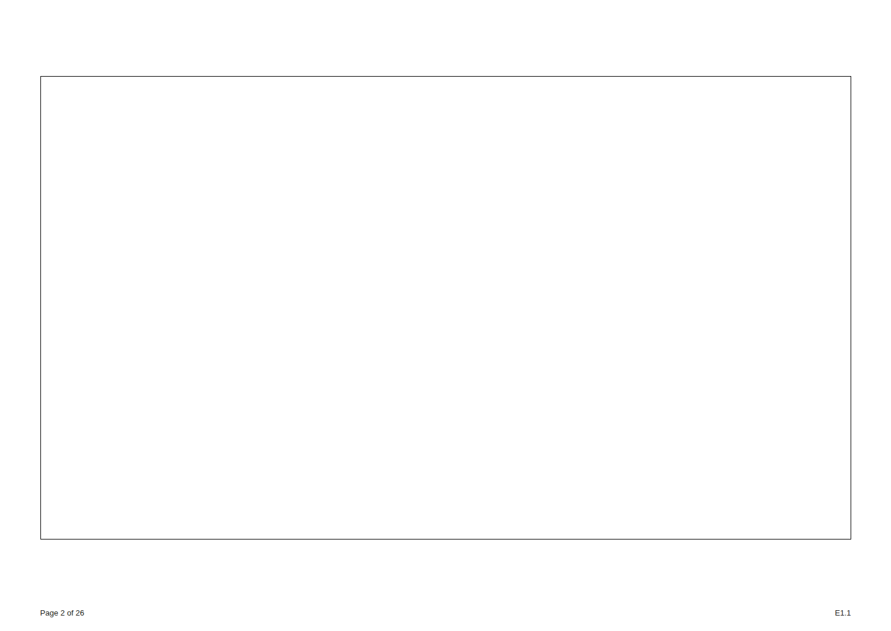Page 2 of 26 E1.1